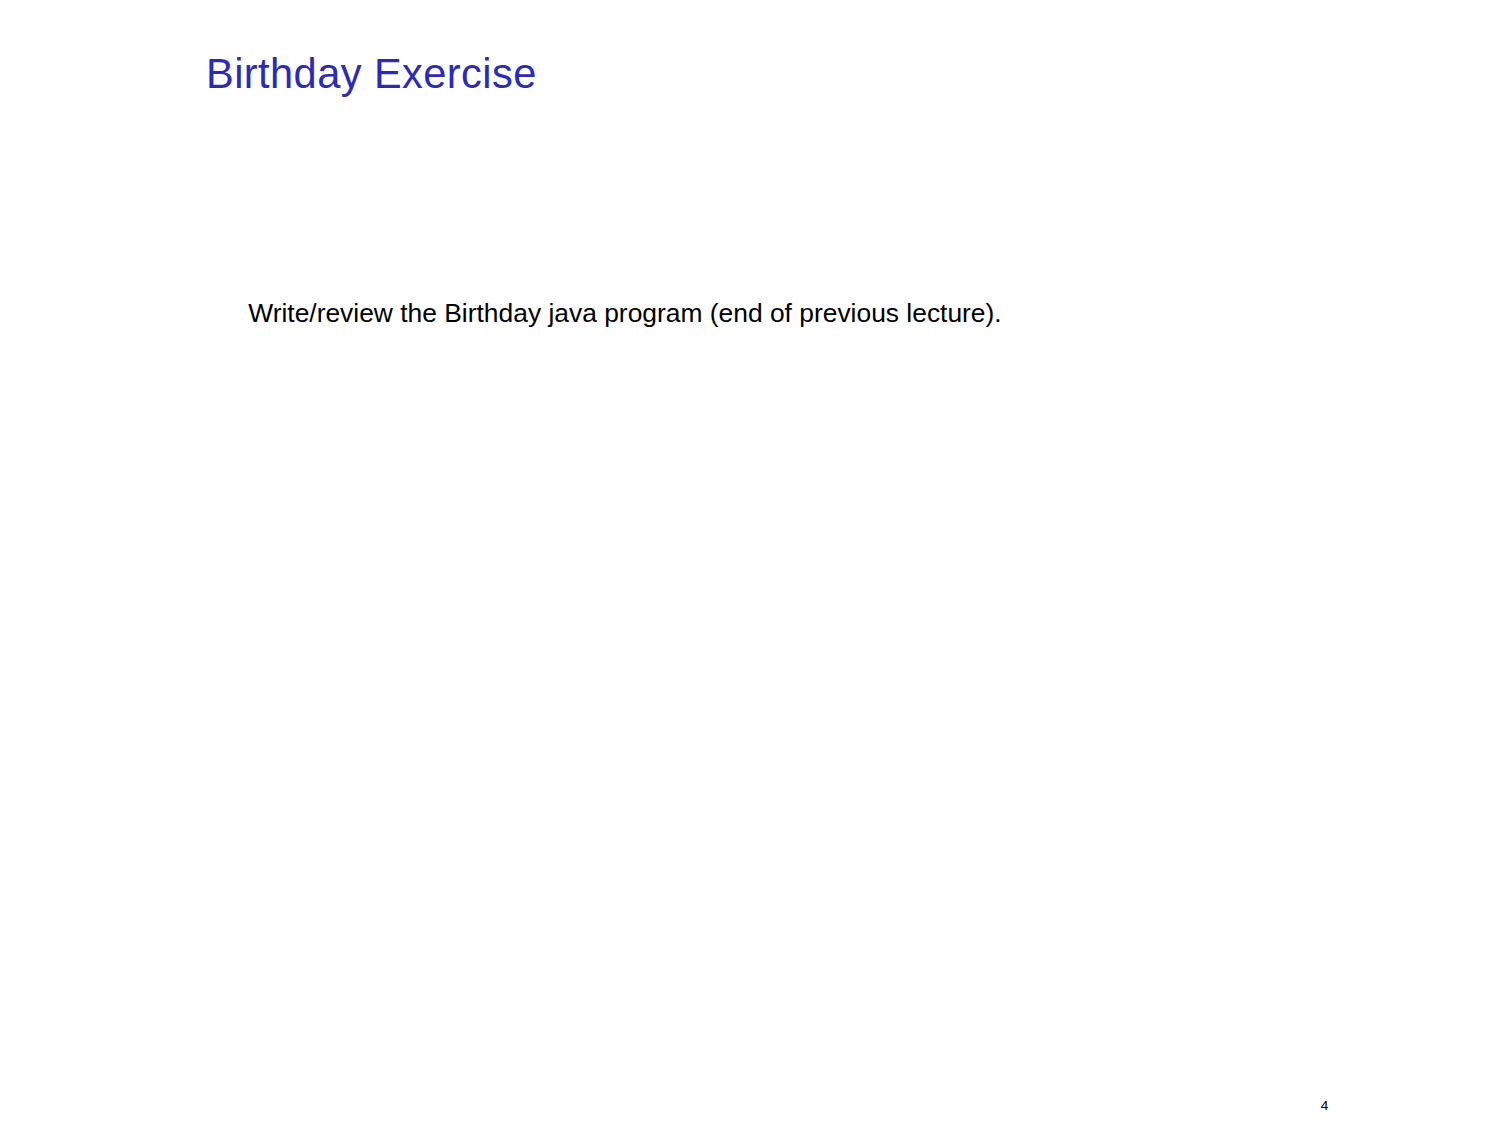Birthday Exercise
Write/review the Birthday java program (end of previous lecture).
4